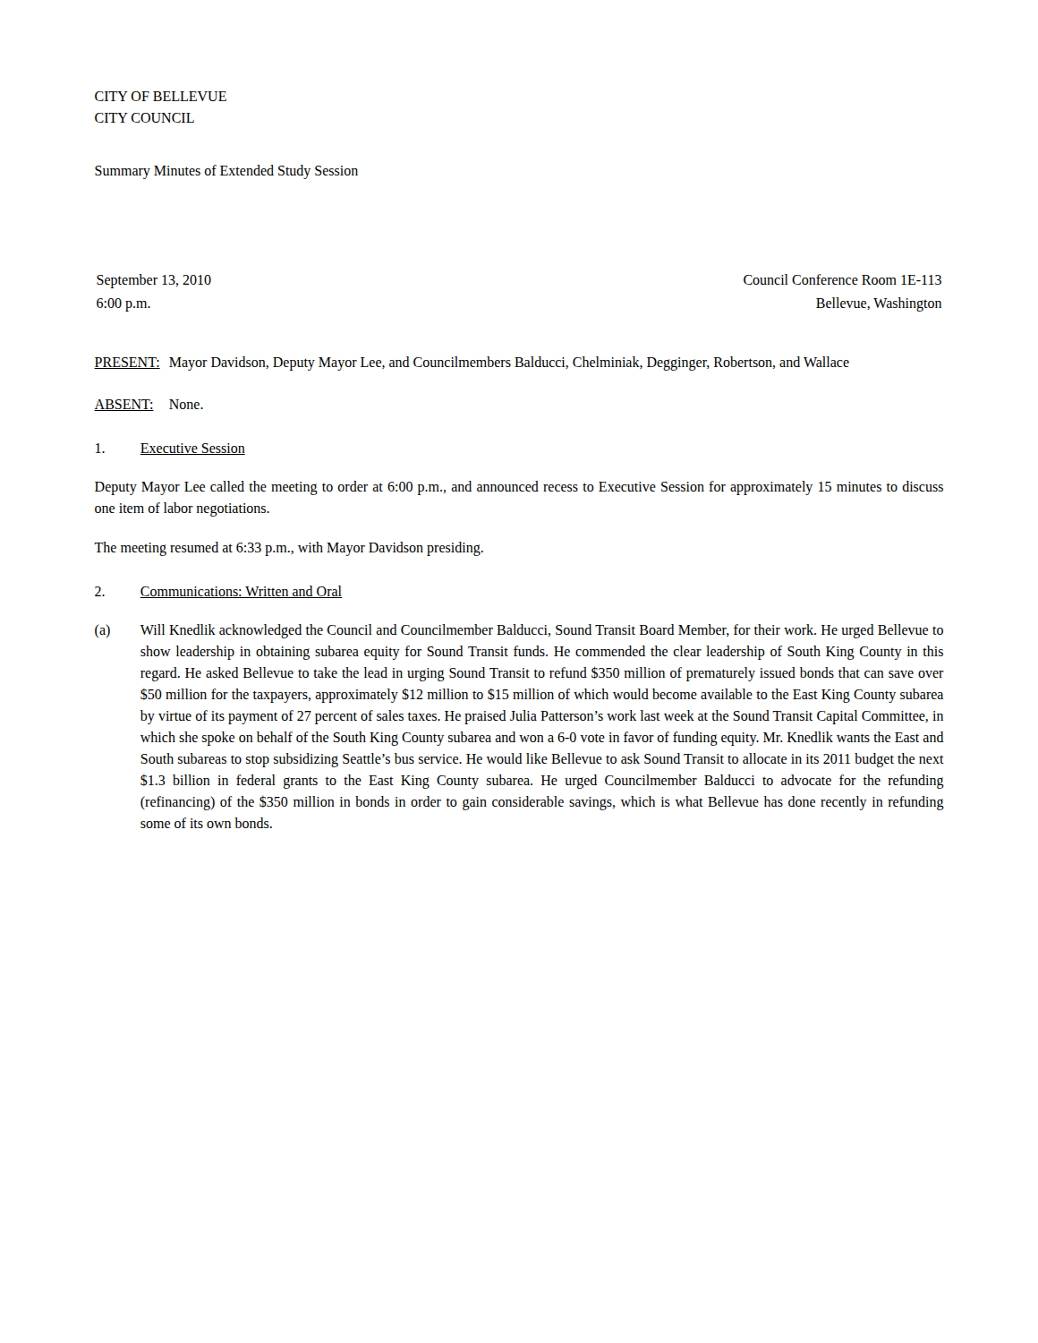CITY OF BELLEVUE
CITY COUNCIL
Summary Minutes of Extended Study Session
| September 13, 2010 | Council Conference Room 1E-113 |
| 6:00 p.m. | Bellevue, Washington |
PRESENT:
Mayor Davidson, Deputy Mayor Lee, and Councilmembers Balducci, Chelminiak, Degginger, Robertson, and Wallace
ABSENT:
None.
1.
Executive Session
Deputy Mayor Lee called the meeting to order at 6:00 p.m., and announced recess to Executive Session for approximately 15 minutes to discuss one item of labor negotiations.
The meeting resumed at 6:33 p.m., with Mayor Davidson presiding.
2.
Communications: Written and Oral
(a)
Will Knedlik acknowledged the Council and Councilmember Balducci, Sound Transit Board Member, for their work. He urged Bellevue to show leadership in obtaining subarea equity for Sound Transit funds. He commended the clear leadership of South King County in this regard. He asked Bellevue to take the lead in urging Sound Transit to refund $350 million of prematurely issued bonds that can save over $50 million for the taxpayers, approximately $12 million to $15 million of which would become available to the East King County subarea by virtue of its payment of 27 percent of sales taxes. He praised Julia Patterson’s work last week at the Sound Transit Capital Committee, in which she spoke on behalf of the South King County subarea and won a 6-0 vote in favor of funding equity. Mr. Knedlik wants the East and South subareas to stop subsidizing Seattle’s bus service. He would like Bellevue to ask Sound Transit to allocate in its 2011 budget the next $1.3 billion in federal grants to the East King County subarea. He urged Councilmember Balducci to advocate for the refunding (refinancing) of the $350 million in bonds in order to gain considerable savings, which is what Bellevue has done recently in refunding some of its own bonds.